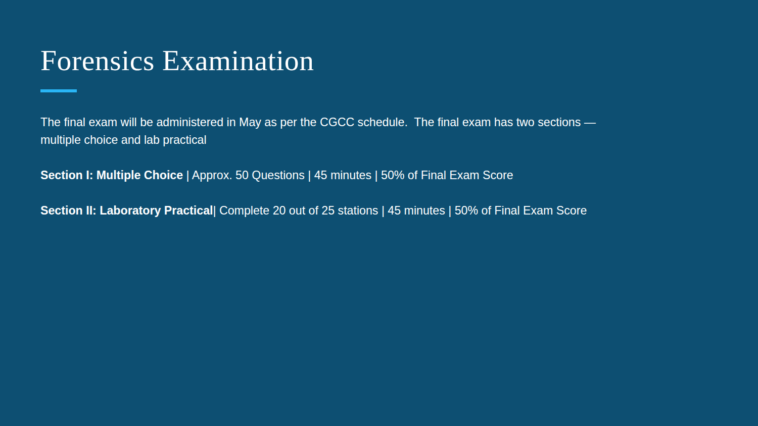Forensics Examination
The final exam will be administered in May as per the CGCC schedule. The final exam has two sections — multiple choice and lab practical
Section I: Multiple Choice | Approx. 50 Questions | 45 minutes | 50% of Final Exam Score
Section II: Laboratory Practical| Complete 20 out of 25 stations | 45 minutes | 50% of Final Exam Score